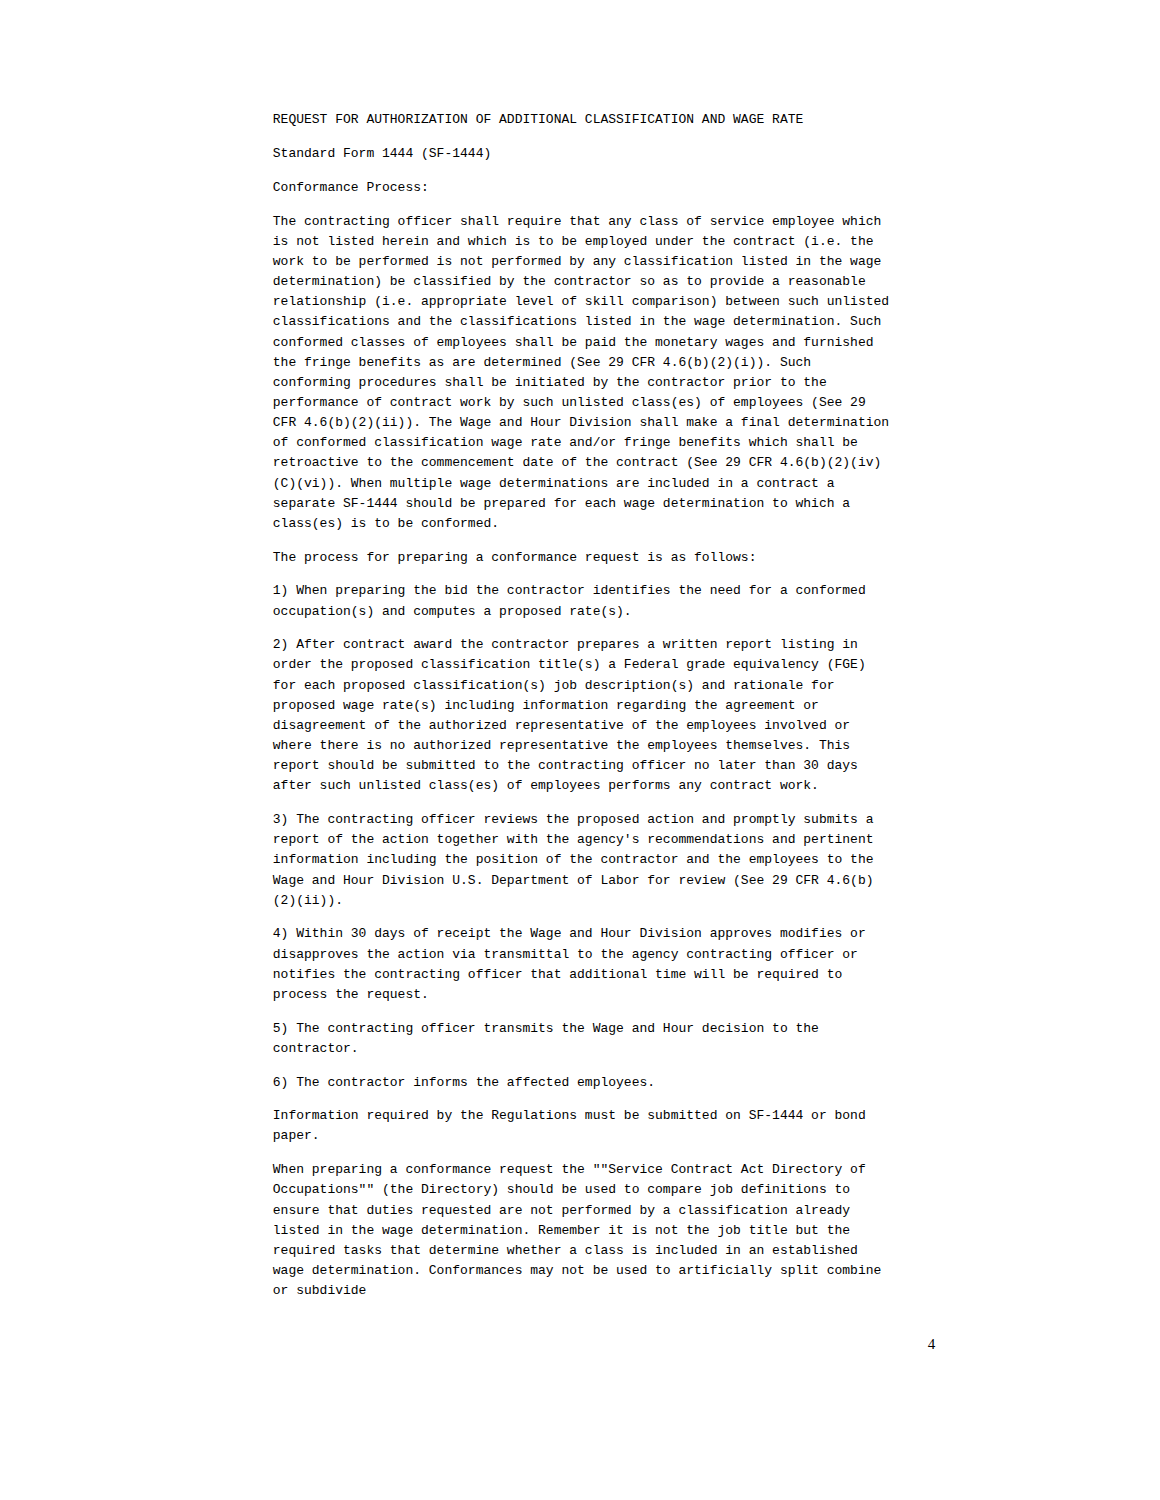REQUEST FOR AUTHORIZATION OF ADDITIONAL CLASSIFICATION AND WAGE RATE
Standard Form 1444 (SF-1444)
Conformance Process:
The contracting officer shall require that any class of service employee which is not listed herein and which is to be employed under the contract (i.e. the work to be performed is not performed by any classification listed in the wage determination) be classified by the contractor so as to provide a reasonable relationship (i.e. appropriate level of skill comparison) between such unlisted classifications and the classifications listed in the wage determination. Such conformed classes of employees shall be paid the monetary wages and furnished the fringe benefits as are determined (See 29 CFR 4.6(b)(2)(i)). Such conforming procedures shall be initiated by the contractor prior to the performance of contract work by such unlisted class(es) of employees (See 29 CFR 4.6(b)(2)(ii)). The Wage and Hour Division shall make a final determination of conformed classification wage rate and/or fringe benefits which shall be retroactive to the commencement date of the contract (See 29 CFR 4.6(b)(2)(iv)(C)(vi)). When multiple wage determinations are included in a contract a separate SF-1444 should be prepared for each wage determination to which a class(es) is to be conformed.
The process for preparing a conformance request is as follows:
1) When preparing the bid the contractor identifies the need for a conformed occupation(s) and computes a proposed rate(s).
2) After contract award the contractor prepares a written report listing in order the proposed classification title(s) a Federal grade equivalency (FGE) for each proposed classification(s) job description(s) and rationale for proposed wage rate(s) including information regarding the agreement or disagreement of the authorized representative of the employees involved or where there is no authorized representative the employees themselves. This report should be submitted to the contracting officer no later than 30 days after such unlisted class(es) of employees performs any contract work.
3) The contracting officer reviews the proposed action and promptly submits a report of the action together with the agency's recommendations and pertinent information including the position of the contractor and the employees to the Wage and Hour Division U.S. Department of Labor for review (See 29 CFR 4.6(b)(2)(ii)).
4) Within 30 days of receipt the Wage and Hour Division approves modifies or disapproves the action via transmittal to the agency contracting officer or notifies the contracting officer that additional time will be required to process the request.
5) The contracting officer transmits the Wage and Hour decision to the contractor.
6) The contractor informs the affected employees.
Information required by the Regulations must be submitted on SF-1444 or bond paper.
When preparing a conformance request the ""Service Contract Act Directory of Occupations"" (the Directory) should be used to compare job definitions to ensure that duties requested are not performed by a classification already listed in the wage determination. Remember it is not the job title but the required tasks that determine whether a class is included in an established wage determination. Conformances may not be used to artificially split combine or subdivide
4